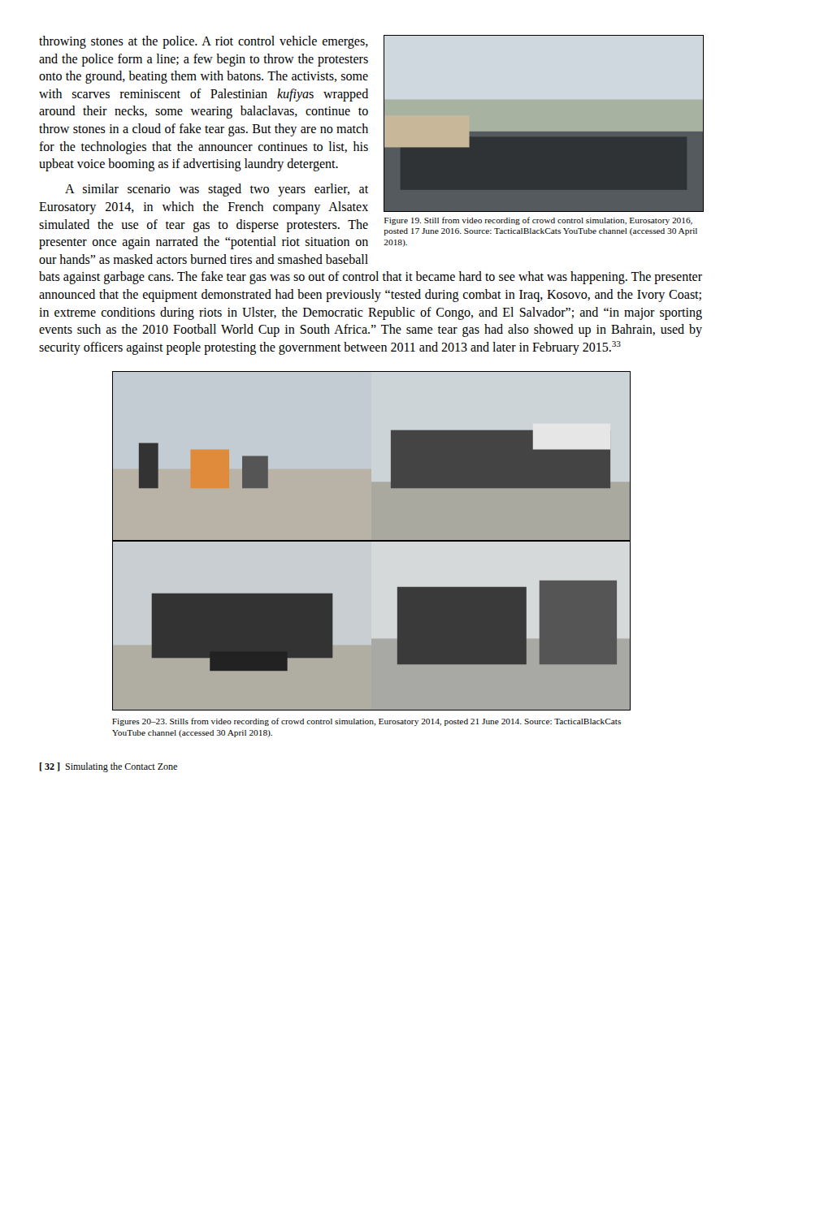Figure 19. Still from video recording of crowd control simulation, Eurosatory 2016, posted 17 June 2016. Source: TacticalBlackCats YouTube channel (accessed 30 April 2018).
throwing stones at the police. A riot control vehicle emerges, and the police form a line; a few begin to throw the protesters onto the ground, beating them with batons. The activists, some with scarves reminiscent of Palestinian kufiyas wrapped around their necks, some wearing balaclavas, continue to throw stones in a cloud of fake tear gas. But they are no match for the technologies that the announcer continues to list, his upbeat voice booming as if advertising laundry detergent.
A similar scenario was staged two years earlier, at Eurosatory 2014, in which the French company Alsatex simulated the use of tear gas to disperse protesters. The presenter once again narrated the “potential riot situation on our hands” as masked actors burned tires and smashed baseball bats against garbage cans. The fake tear gas was so out of control that it became hard to see what was happening. The presenter announced that the equipment demonstrated had been previously “tested during combat in Iraq, Kosovo, and the Ivory Coast; in extreme conditions during riots in Ulster, the Democratic Republic of Congo, and El Salvador”; and “in major sporting events such as the 2010 Football World Cup in South Africa.” The same tear gas had also showed up in Bahrain, used by security officers against people protesting the government between 2011 and 2013 and later in February 2015.33
Figures 20–23. Stills from video recording of crowd control simulation, Eurosatory 2014, posted 21 June 2014. Source: TacticalBlackCats YouTube channel (accessed 30 April 2018).
[ 32 ] Simulating the Contact Zone